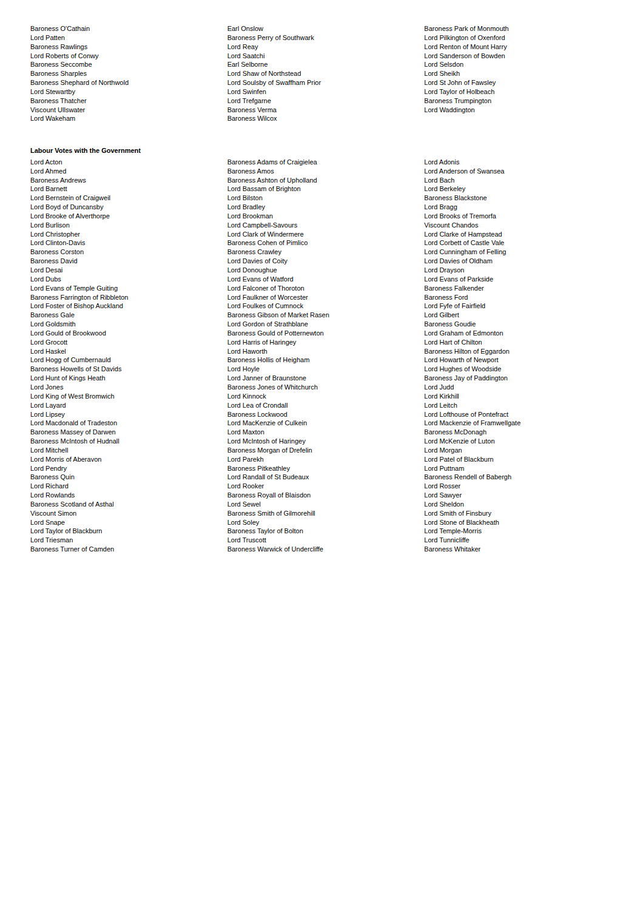Baroness O'Cathain
Earl Onslow
Baroness Park of Monmouth
Lord Patten
Baroness Perry of Southwark
Lord Pilkington of Oxenford
Baroness Rawlings
Lord Reay
Lord Renton of Mount Harry
Lord Roberts of Conwy
Lord Saatchi
Lord Sanderson of Bowden
Baroness Seccombe
Earl Selborne
Lord Selsdon
Baroness Sharples
Lord Shaw of Northstead
Lord Sheikh
Baroness Shephard of Northwold
Lord Soulsby of Swaffham Prior
Lord St John of Fawsley
Lord Stewartby
Lord Swinfen
Lord Taylor of Holbeach
Baroness Thatcher
Lord Trefgarne
Baroness Trumpington
Viscount Ullswater
Baroness Verma
Lord Waddington
Lord Wakeham
Baroness Wilcox
Labour Votes with the Government
Lord Acton
Baroness Adams of Craigielea
Lord Adonis
Lord Ahmed
Baroness Amos
Lord Anderson of Swansea
Baroness Andrews
Baroness Ashton of Upholland
Lord Bach
Lord Barnett
Lord Bassam of Brighton
Lord Berkeley
Lord Bernstein of Craigweil
Lord Bilston
Baroness Blackstone
Lord Boyd of Duncansby
Lord Bradley
Lord Bragg
Lord Brooke of Alverthorpe
Lord Brookman
Lord Brooks of Tremorfa
Lord Burlison
Lord Campbell-Savours
Viscount Chandos
Lord Christopher
Lord Clark of Windermere
Lord Clarke of Hampstead
Lord Clinton-Davis
Baroness Cohen of Pimlico
Lord Corbett of Castle Vale
Baroness Corston
Baroness Crawley
Lord Cunningham of Felling
Baroness David
Lord Davies of Coity
Lord Davies of Oldham
Lord Desai
Lord Donoughue
Lord Drayson
Lord Dubs
Lord Evans of Watford
Lord Evans of Parkside
Lord Evans of Temple Guiting
Lord Falconer of Thoroton
Baroness Falkender
Baroness Farrington of Ribbleton
Lord Faulkner of Worcester
Baroness Ford
Lord Foster of Bishop Auckland
Lord Foulkes of Cumnock
Lord Fyfe of Fairfield
Baroness Gale
Baroness Gibson of Market Rasen
Lord Gilbert
Lord Goldsmith
Lord Gordon of Strathblane
Baroness Goudie
Lord Gould of Brookwood
Baroness Gould of Potternewton
Lord Graham of Edmonton
Lord Grocott
Lord Harris of Haringey
Lord Hart of Chilton
Lord Haskel
Lord Haworth
Baroness Hilton of Eggardon
Lord Hogg of Cumbernauld
Baroness Hollis of Heigham
Lord Howarth of Newport
Baroness Howells of St Davids
Lord Hoyle
Lord Hughes of Woodside
Lord Hunt of Kings Heath
Lord Janner of Braunstone
Baroness Jay of Paddington
Lord Jones
Baroness Jones of Whitchurch
Lord Judd
Lord King of West Bromwich
Lord Kinnock
Lord Kirkhill
Lord Layard
Lord Lea of Crondall
Lord Leitch
Lord Lipsey
Baroness Lockwood
Lord Lofthouse of Pontefract
Lord Macdonald of Tradeston
Lord MacKenzie of Culkein
Lord Mackenzie of Framwellgate
Baroness Massey of Darwen
Lord Maxton
Baroness McDonagh
Baroness McIntosh of Hudnall
Lord McIntosh of Haringey
Lord McKenzie of Luton
Lord Mitchell
Baroness Morgan of Drefelin
Lord Morgan
Lord Morris of Aberavon
Lord Parekh
Lord Patel of Blackburn
Lord Pendry
Baroness Pitkeathley
Lord Puttnam
Baroness Quin
Lord Randall of St Budeaux
Baroness Rendell of Babergh
Lord Richard
Lord Rooker
Lord Rosser
Lord Rowlands
Baroness Royall of Blaisdon
Lord Sawyer
Baroness Scotland of Asthal
Lord Sewel
Lord Sheldon
Viscount Simon
Baroness Smith of Gilmorehill
Lord Smith of Finsbury
Lord Snape
Lord Soley
Lord Stone of Blackheath
Lord Taylor of Blackburn
Baroness Taylor of Bolton
Lord Temple-Morris
Lord Triesman
Lord Truscott
Lord Tunnicliffe
Baroness Turner of Camden
Baroness Warwick of Undercliffe
Baroness Whitaker